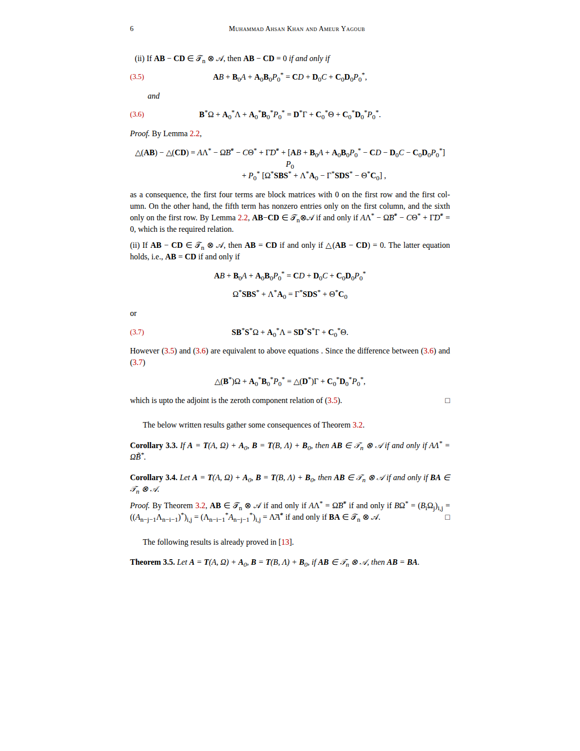6 Muhammad Ahsan Khan and Ameur Yagoub
(ii) If AB − CD ∈ 𝒯n ⊗ 𝒜, then AB − CD = 0 if and only if
(3.5)
AB + B0A + A0B0P0* = CD + D0C + C0D0P0*,
and
(3.6)
B*Ω + A0*Λ + A0*B0*P0* = D*Γ + C0*Θ + C0*D0*P0*.
Proof. By Lemma 2.2,
△(AB) − △(CD) = AΛ* − Ω̃B̃* − CΘ* + Γ̃D̃* + [AB + B0A + A0B0P0* − CD − D0C − C0D0P0*] P0
+ P0* [Ω*SBS* + Λ*A0 − Γ*SDS* − Θ*C0] ,
as a consequence, the first four terms are block matrices with 0 on the first row and the first column. On the other hand, the fifth term has nonzero entries only on the first column, and the sixth only on the first row. By Lemma 2.2, AB−CD ∈ 𝒯n⊗𝒜 if and only if AΛ* − Ω̃B̃* − CΘ* + Γ̃D̃* = 0, which is the required relation.
(ii) If AB − CD ∈ 𝒯n ⊗ 𝒜, then AB = CD if and only if △(AB − CD) = 0. The latter equation holds, i.e., AB = CD if and only if
AB + B0A + A0B0P0* = CD + D0C + C0D0P0*
Ω*SBS* + Λ*A0 = Γ*SDS* + Θ*C0
or
(3.7)
SB*S*Ω + A0*Λ = SD*S*Γ + C0*Θ.
However (3.5) and (3.6) are equivalent to above equations . Since the difference between (3.6) and (3.7)
△(B*)Ω + A0*B0*P0* = △(D*)Γ + C0*D0*P0*,
which is upto the adjoint is the zeroth component relation of (3.5). □
The below written results gather some consequences of Theorem 3.2.
Corollary 3.3. If A = T(A, Ω) + A0, B = T(B, Λ) + B0, then AB ∈ 𝒯n ⊗ 𝒜 if and only if AΛ* = Ω̃B̃*.
Corollary 3.4. Let A = T(A, Ω) + A0, B = T(B, Λ) + B0, then AB ∈ 𝒯n ⊗ 𝒜 if and only if BA ∈ 𝒯n ⊗ 𝒜.
Proof. By Theorem 3.2, AB ∈ 𝒯n ⊗ 𝒜 if and only if AΛ* = Ω̃B̃* if and only if BΩ* = (BiΩj)i,j = ((An−j−1Λn−i−1)*)i,j = (Λn−i−1*An−j−1*)i,j = Λ̃Ã* if and only if BA ∈ 𝒯n ⊗ 𝒜. □
The following results is already proved in [13].
Theorem 3.5. Let A = T(A, Ω) + A0, B = T(B, Λ) + B0, if AB ∈ 𝒯n ⊗ 𝒜, then AB = BA.